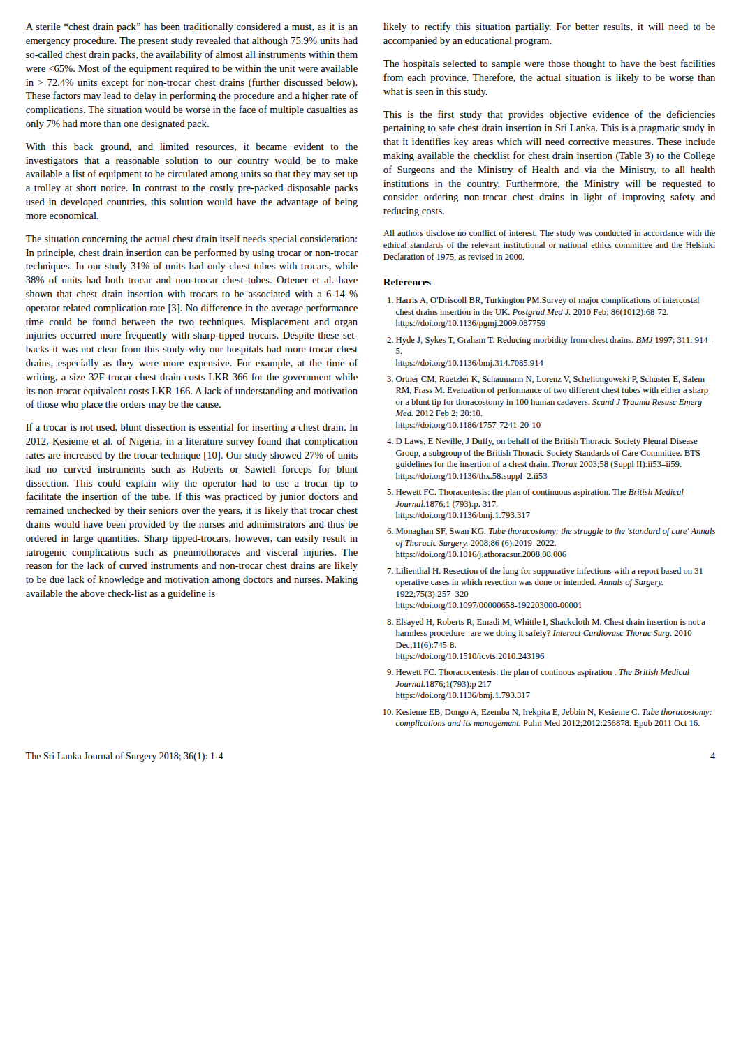A sterile “chest drain pack” has been traditionally considered a must, as it is an emergency procedure. The present study revealed that although 75.9% units had so-called chest drain packs, the availability of almost all instruments within them were <65%. Most of the equipment required to be within the unit were available in > 72.4% units except for non-trocar chest drains (further discussed below). These factors may lead to delay in performing the procedure and a higher rate of complications. The situation would be worse in the face of multiple casualties as only 7% had more than one designated pack.
With this back ground, and limited resources, it became evident to the investigators that a reasonable solution to our country would be to make available a list of equipment to be circulated among units so that they may set up a trolley at short notice. In contrast to the costly pre-packed disposable packs used in developed countries, this solution would have the advantage of being more economical.
The situation concerning the actual chest drain itself needs special consideration: In principle, chest drain insertion can be performed by using trocar or non-trocar techniques. In our study 31% of units had only chest tubes with trocars, while 38% of units had both trocar and non-trocar chest tubes. Ortener et al. have shown that chest drain insertion with trocars to be associated with a 6-14 % operator related complication rate [3]. No difference in the average performance time could be found between the two techniques. Misplacement and organ injuries occurred more frequently with sharp-tipped trocars. Despite these set-backs it was not clear from this study why our hospitals had more trocar chest drains, especially as they were more expensive. For example, at the time of writing, a size 32F trocar chest drain costs LKR 366 for the government while its non-trocar equivalent costs LKR 166. A lack of understanding and motivation of those who place the orders may be the cause.
If a trocar is not used, blunt dissection is essential for inserting a chest drain. In 2012, Kesieme et al. of Nigeria, in a literature survey found that complication rates are increased by the trocar technique [10]. Our study showed 27% of units had no curved instruments such as Roberts or Sawtell forceps for blunt dissection. This could explain why the operator had to use a trocar tip to facilitate the insertion of the tube. If this was practiced by junior doctors and remained unchecked by their seniors over the years, it is likely that trocar chest drains would have been provided by the nurses and administrators and thus be ordered in large quantities. Sharp tipped-trocars, however, can easily result in iatrogenic complications such as pneumothoraces and visceral injuries. The reason for the lack of curved instruments and non-trocar chest drains are likely to be due lack of knowledge and motivation among doctors and nurses. Making available the above check-list as a guideline is
likely to rectify this situation partially. For better results, it will need to be accompanied by an educational program.
The hospitals selected to sample were those thought to have the best facilities from each province. Therefore, the actual situation is likely to be worse than what is seen in this study.
This is the first study that provides objective evidence of the deficiencies pertaining to safe chest drain insertion in Sri Lanka. This is a pragmatic study in that it identifies key areas which will need corrective measures. These include making available the checklist for chest drain insertion (Table 3) to the College of Surgeons and the Ministry of Health and via the Ministry, to all health institutions in the country. Furthermore, the Ministry will be requested to consider ordering non-trocar chest drains in light of improving safety and reducing costs.
All authors disclose no conflict of interest. The study was conducted in accordance with the ethical standards of the relevant institutional or national ethics committee and the Helsinki Declaration of 1975, as revised in 2000.
References
Harris A, O'Driscoll BR, Turkington PM.Survey of major complications of intercostal chest drains insertion in the UK. Postgrad Med J. 2010 Feb; 86(1012):68-72. https://doi.org/10.1136/pgmj.2009.087759
Hyde J, Sykes T, Graham T. Reducing morbidity from chest drains. BMJ 1997; 311: 914-5. https://doi.org/10.1136/bmj.314.7085.914
Ortner CM, Ruetzler K, Schaumann N, Lorenz V, Schellongowski P, Schuster E, Salem RM, Frass M. Evaluation of performance of two different chest tubes with either a sharp or a blunt tip for thoracostomy in 100 human cadavers. Scand J Trauma Resusc Emerg Med. 2012 Feb 2; 20:10. https://doi.org/10.1186/1757-7241-20-10
D Laws, E Neville, J Duffy, on behalf of the British Thoracic Society Pleural Disease Group, a subgroup of the British Thoracic Society Standards of Care Committee. BTS guidelines for the insertion of a chest drain. Thorax 2003;58 (Suppl II):ii53–ii59. https://doi.org/10.1136/thx.58.suppl_2.ii53
Hewett FC. Thoracentesis: the plan of continuous aspiration. The British Medical Journal. 1876;1 (793):p. 317. https://doi.org/10.1136/bmj.1.793.317
Monaghan SF, Swan KG. Tube thoracostomy: the struggle to the 'standard of care' Annals of Thoracic Surgery. 2008;86 (6):2019–2022. https://doi.org/10.1016/j.athoracsur.2008.08.006
Lilienthal H. Resection of the lung for suppurative infections with a report based on 31 operative cases in which resection was done or intended. Annals of Surgery. 1922;75(3):257–320 https://doi.org/10.1097/00000658-192203000-00001
Elsayed H, Roberts R, Emadi M, Whittle I, Shackcloth M. Chest drain insertion is not a harmless procedure--are we doing it safely? Interact Cardiovasc Thorac Surg. 2010 Dec;11(6):745-8. https://doi.org/10.1510/icvts.2010.243196
Hewett FC. Thoracocentesis: the plan of continous aspiration . The British Medical Journal. 1876;1(793):p 217 https://doi.org/10.1136/bmj.1.793.317
Kesieme EB, Dongo A, Ezemba N, Irekpita E, Jebbin N, Kesieme C. Tube thoracostomy: complications and its management. Pulm Med 2012;2012:256878. Epub 2011 Oct 16.
The Sri Lanka Journal of Surgery 2018; 36(1): 1-4 4